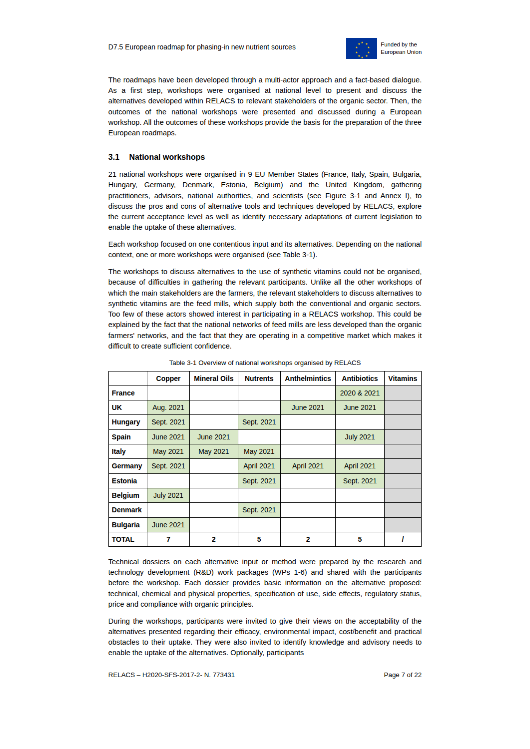D7.5 European roadmap for phasing-in new nutrient sources
★ ★ ★ ★ ★ ★ ★ ★ ★ ★
Funded by the
European Union
The roadmaps have been developed through a multi-actor approach and a fact-based dialogue. As a first step, workshops were organised at national level to present and discuss the alternatives developed within RELACS to relevant stakeholders of the organic sector. Then, the outcomes of the national workshops were presented and discussed during a European workshop. All the outcomes of these workshops provide the basis for the preparation of the three European roadmaps.
3.1 National workshops
21 national workshops were organised in 9 EU Member States (France, Italy, Spain, Bulgaria, Hungary, Germany, Denmark, Estonia, Belgium) and the United Kingdom, gathering practitioners, advisors, national authorities, and scientists (see Figure 3-1 and Annex I), to discuss the pros and cons of alternative tools and techniques developed by RELACS, explore the current acceptance level as well as identify necessary adaptations of current legislation to enable the uptake of these alternatives.
Each workshop focused on one contentious input and its alternatives. Depending on the national context, one or more workshops were organised (see Table 3-1).
The workshops to discuss alternatives to the use of synthetic vitamins could not be organised, because of difficulties in gathering the relevant participants. Unlike all the other workshops of which the main stakeholders are the farmers, the relevant stakeholders to discuss alternatives to synthetic vitamins are the feed mills, which supply both the conventional and organic sectors. Too few of these actors showed interest in participating in a RELACS workshop. This could be explained by the fact that the national networks of feed mills are less developed than the organic farmers' networks, and the fact that they are operating in a competitive market which makes it difficult to create sufficient confidence.
Table 3-1 Overview of national workshops organised by RELACS
| | Copper | Mineral Oils | Nutrents | Anthelmintics | Antibiotics | Vitamins |
| --- | --- | --- | --- | --- | --- | --- |
| France | | | | | 2020 & 2021 | |
| UK | Aug. 2021 | | | June 2021 | June 2021 | |
| Hungary | Sept. 2021 | | Sept. 2021 | | | |
| Spain | June 2021 | June 2021 | | | July 2021 | |
| Italy | May 2021 | May 2021 | May 2021 | | | |
| Germany | Sept. 2021 | | April 2021 | April 2021 | April 2021 | |
| Estonia | | | Sept. 2021 | | Sept. 2021 | |
| Belgium | July 2021 | | | | | |
| Denmark | | | Sept. 2021 | | | |
| Bulgaria | June 2021 | | | | | |
| TOTAL | 7 | 2 | 5 | 2 | 5 | / |
Technical dossiers on each alternative input or method were prepared by the research and technology development (R&D) work packages (WPs 1-6) and shared with the participants before the workshop. Each dossier provides basic information on the alternative proposed: technical, chemical and physical properties, specification of use, side effects, regulatory status, price and compliance with organic principles.
During the workshops, participants were invited to give their views on the acceptability of the alternatives presented regarding their efficacy, environmental impact, cost/benefit and practical obstacles to their uptake. They were also invited to identify knowledge and advisory needs to enable the uptake of the alternatives. Optionally, participants
RELACS – H2020-SFS-2017-2- N. 773431
Page 7 of 22